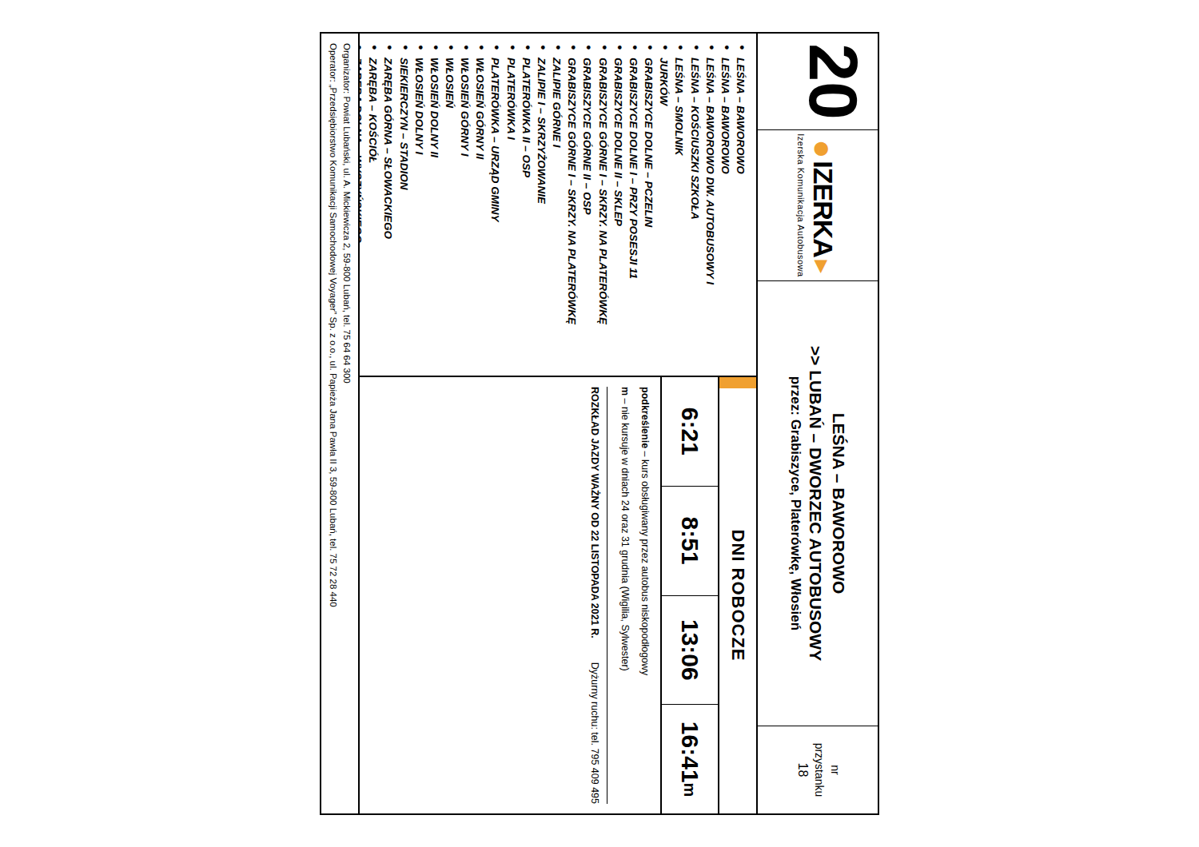20
●IZERKA▸
Izerska Komunikacja Autobusowa
LEŚNA – BAWOROWO
>> LUBAŃ – DWORZEC AUTOBUSOWY
przez: Grabiszyce, Platerówkę, Włosień
nr
przystanku
18
LEŚNA – BAWOROWO
LEŚNA – BAWOROWO
LEŚNA – BAWOROWO DW. AUTOBUSOWY I
LEŚNA – KOŚCIUSZKI SZKOŁA
LEŚNA – SMOLNIK
JURKÓW
GRABISZYCE DOLNE – PCZELIN
GRABISZYCE DOLNE I – PRZY POSESJI 11
GRABISZYCE DOLNE II – SKLEP
GRABISZYCE GÓRNE I – SKRZY. NA PLATERÓWKĘ
GRABISZYCE GÓRNE II – OSP
GRABISZYCE GÓRNE I – SKRZY. NA PLATERÓWKĘ
ZALIPIE GÓRNE I
ZALIPIE I – SKRZYŻOWANIE
PLATERÓWKA II – OSP
PLATERÓWKA I
PLATERÓWKA – URZĄD GMINY
WŁOSIEŃ GÓRNY II
WŁOSIEŃ GÓRNY I
WŁOSIEŃ
WŁOSIEŃ DOLNY II
WŁOSIEŃ DOLNY I
SIEKIERCZYN – STADION
ZARĘBA GÓRNA – SŁOWACKIEGO
ZARĘBA – KOŚCIÓŁ
ZARĘBA DOLNA – WYSZYŃSKIEGO
LUBAŃ – KOPERNIKA
LUBAŃ – DWORZEC AUTOBUSOWY
DNI ROBOCZE
6:21
8:51
13:06
16:41m
podkreślenie – kurs obsługiwany przez autobus niskopodłogowy
m – nie kursuje w dniach 24 oraz 31 grudnia (Wigilia, Sylwester)
ROZKŁAD JAZDY WAŻNY OD 22 LISTOPADA 2021 R.
Dyżurny ruchu: tel. 795 409 495
Organizator: Powiat Lubański, ul. A. Mickiewicza 2, 59-800 Lubań, tel. 75 64 64 300
Operator: „Przedsiębiorstwo Komunikacji Samochodowej Voyager” Sp. z o.o., ul. Papieża Jana Pawła II 3, 59-800 Lubań, tel. 75 72 28 440